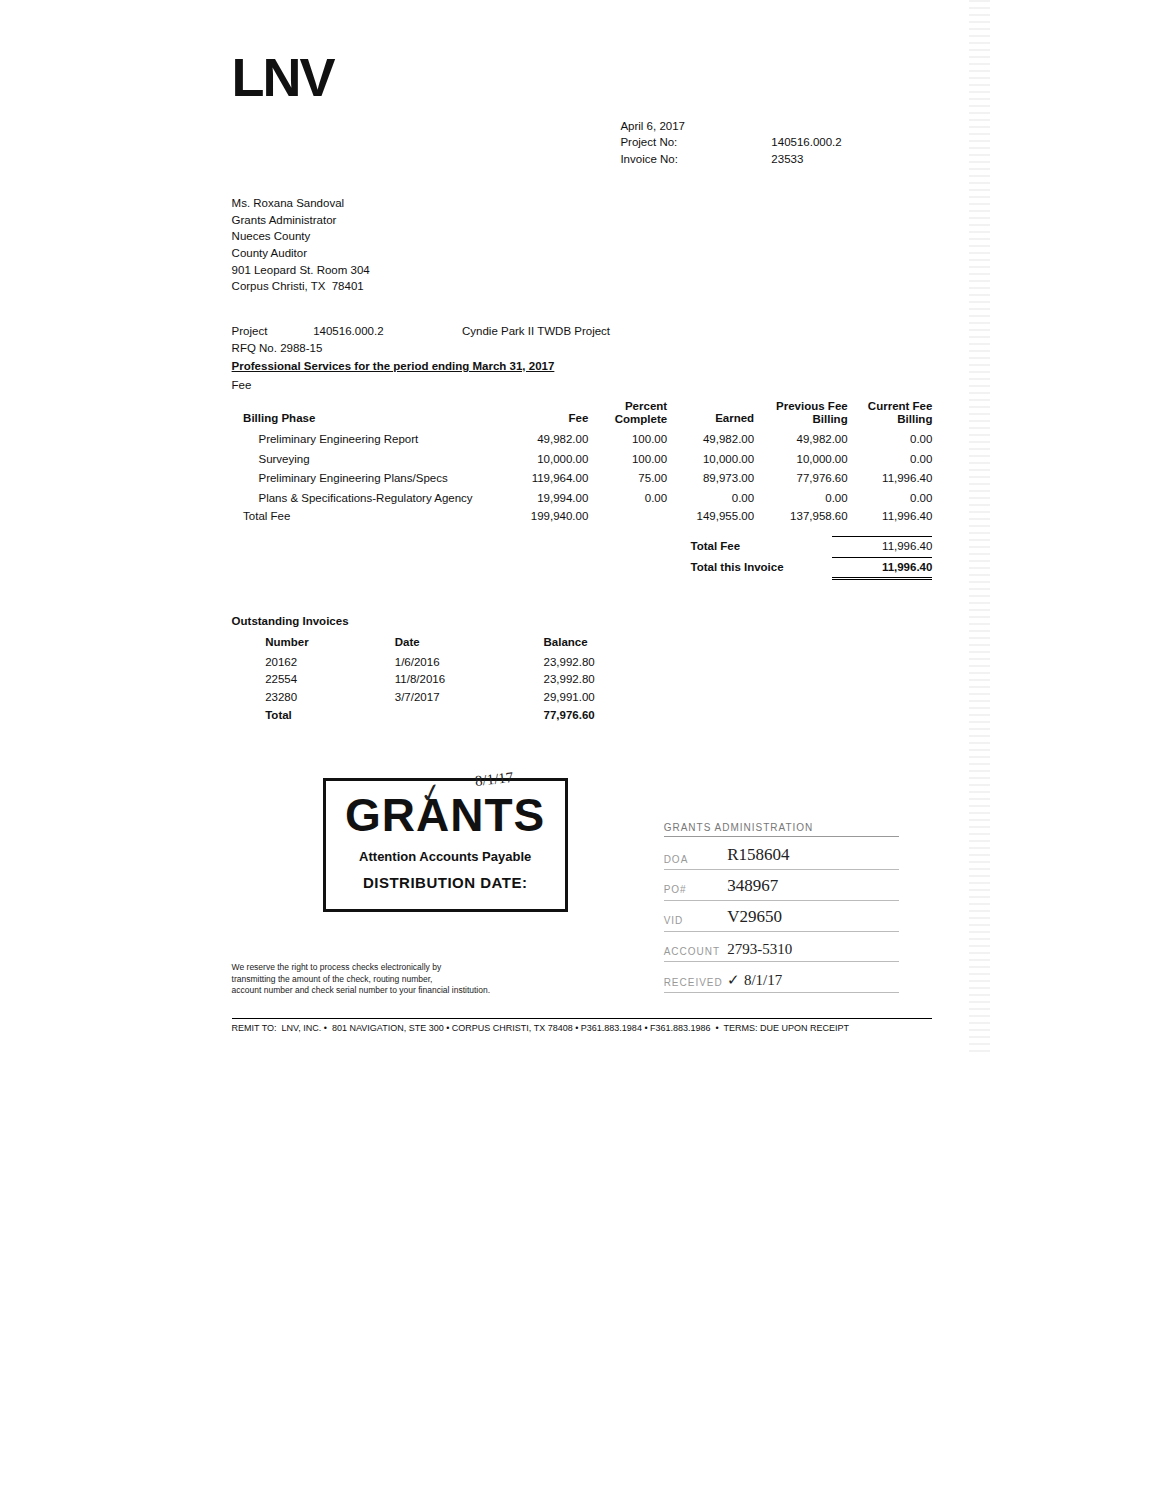LNV
| April 6, 2017 | |
| Project No: | 140516.000.2 |
| Invoice No: | 23533 |
Ms. Roxana Sandoval
Grants Administrator
Nueces County
County Auditor
901 Leopard St. Room 304
Corpus Christi, TX 78401
Project 140516.000.2 Cyndie Park II TWDB Project
RFQ No. 2988-15
Professional Services for the period ending March 31, 2017
Fee
| Billing Phase | Fee | Percent Complete | Earned | Previous Fee Billing | Current Fee Billing |
| --- | --- | --- | --- | --- | --- |
| Preliminary Engineering Report | 49,982.00 | 100.00 | 49,982.00 | 49,982.00 | 0.00 |
| Surveying | 10,000.00 | 100.00 | 10,000.00 | 10,000.00 | 0.00 |
| Preliminary Engineering Plans/Specs | 119,964.00 | 75.00 | 89,973.00 | 77,976.60 | 11,996.40 |
| Plans & Specifications-Regulatory Agency | 19,994.00 | 0.00 | 0.00 | 0.00 | 0.00 |
| Total Fee | 199,940.00 | | 149,955.00 | 137,958.60 | 11,996.40 |
| Total Fee | 11,996.40 |
| Total this Invoice | 11,996.40 |
Outstanding Invoices
| Number | Date | Balance |
| --- | --- | --- |
| 20162 | 1/6/2016 | 23,992.80 |
| 22554 | 11/8/2016 | 23,992.80 |
| 23280 | 3/7/2017 | 29,991.00 |
| Total | | 77,976.60 |
✓
8/1/17
GRANTS
Attention Accounts Payable
DISTRIBUTION DATE:
GRANTS ADMINISTRATION
DOA
R158604
PO#
348967
VID
V29650
ACCOUNT
2793-5310
RECEIVED
✓ 8/1/17
We reserve the right to process checks electronically by
transmitting the amount of the check, routing number,
account number and check serial number to your financial institution.
REMIT TO: LNV, INC. • 801 NAVIGATION, STE 300 • CORPUS CHRISTI, TX 78408 • P361.883.1984 • F361.883.1986 • TERMS: DUE UPON RECEIPT